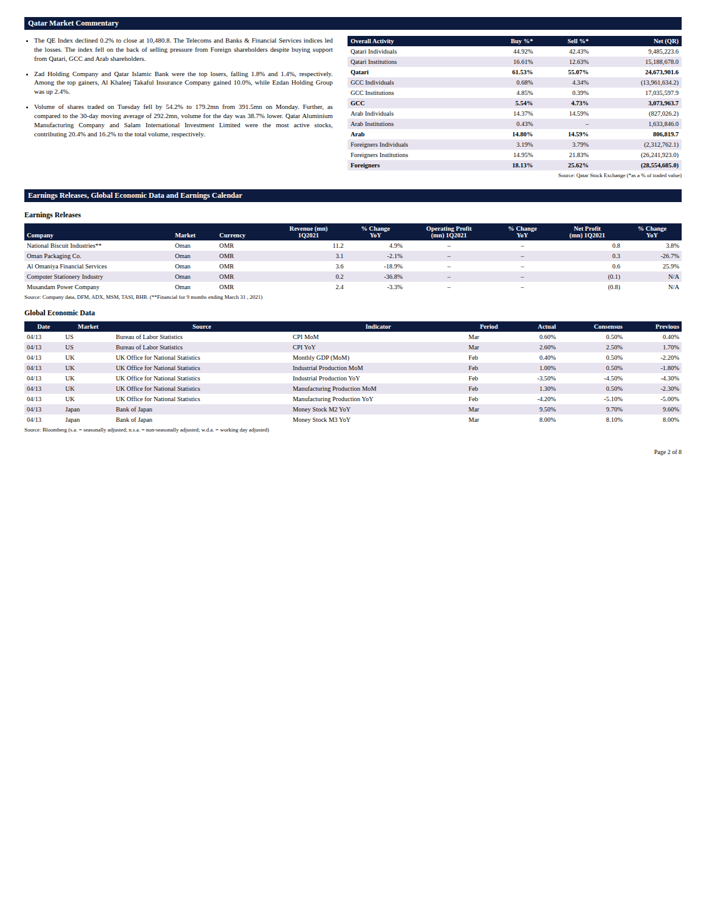Qatar Market Commentary
The QE Index declined 0.2% to close at 10,480.8. The Telecoms and Banks & Financial Services indices led the losses. The index fell on the back of selling pressure from Foreign shareholders despite buying support from Qatari, GCC and Arab shareholders.
Zad Holding Company and Qatar Islamic Bank were the top losers, falling 1.8% and 1.4%, respectively. Among the top gainers, Al Khaleej Takaful Insurance Company gained 10.0%, while Ezdan Holding Group was up 2.4%.
Volume of shares traded on Tuesday fell by 54.2% to 179.2mn from 391.5mn on Monday. Further, as compared to the 30-day moving average of 292.2mn, volume for the day was 38.7% lower. Qatar Aluminium Manufacturing Company and Salam International Investment Limited were the most active stocks, contributing 20.4% and 16.2% to the total volume, respectively.
| Overall Activity | Buy %* | Sell %* | Net (QR) |
| --- | --- | --- | --- |
| Qatari Individuals | 44.92% | 42.43% | 9,485,223.6 |
| Qatari Institutions | 16.61% | 12.63% | 15,188,678.0 |
| Qatari | 61.53% | 55.07% | 24,673,901.6 |
| GCC Individuals | 0.68% | 4.34% | (13,961,634.2) |
| GCC Institutions | 4.85% | 0.39% | 17,035,597.9 |
| GCC | 5.54% | 4.73% | 3,073,963.7 |
| Arab Individuals | 14.37% | 14.59% | (827,026.2) |
| Arab Institutions | 0.43% | – | 1,633,846.0 |
| Arab | 14.80% | 14.59% | 806,819.7 |
| Foreigners Individuals | 3.19% | 3.79% | (2,312,762.1) |
| Foreigners Institutions | 14.95% | 21.83% | (26,241,923.0) |
| Foreigners | 18.13% | 25.62% | (28,554,685.0) |
Source: Qatar Stock Exchange (*as a % of traded value)
Earnings Releases, Global Economic Data and Earnings Calendar
Earnings Releases
| Company | Market | Currency | Revenue (mn) 1Q2021 | % Change YoY | Operating Profit (mn) 1Q2021 | % Change YoY | Net Profit (mn) 1Q2021 | % Change YoY |
| --- | --- | --- | --- | --- | --- | --- | --- | --- |
| National Biscuit Industries** | Oman | OMR | 11.2 | 4.9% | – | – | 0.8 | 3.8% |
| Oman Packaging Co. | Oman | OMR | 3.1 | -2.1% | – | – | 0.3 | -26.7% |
| Al Omaniya Financial Services | Oman | OMR | 3.6 | -18.9% | – | – | 0.6 | 25.9% |
| Computer Stationery Industry | Oman | OMR | 0.2 | -36.8% | – | – | (0.1) | N/A |
| Musandam Power Company | Oman | OMR | 2.4 | -3.3% | – | – | (0.8) | N/A |
Source: Company data, DFM, ADX, MSM, TASI, BHB. (**Financial for 9 months ending March 31 , 2021)
Global Economic Data
| Date | Market | Source | Indicator | Period | Actual | Consensus | Previous |
| --- | --- | --- | --- | --- | --- | --- | --- |
| 04/13 | US | Bureau of Labor Statistics | CPI MoM | Mar | 0.60% | 0.50% | 0.40% |
| 04/13 | US | Bureau of Labor Statistics | CPI YoY | Mar | 2.60% | 2.50% | 1.70% |
| 04/13 | UK | UK Office for National Statistics | Monthly GDP (MoM) | Feb | 0.40% | 0.50% | -2.20% |
| 04/13 | UK | UK Office for National Statistics | Industrial Production MoM | Feb | 1.00% | 0.50% | -1.80% |
| 04/13 | UK | UK Office for National Statistics | Industrial Production YoY | Feb | -3.50% | -4.50% | -4.30% |
| 04/13 | UK | UK Office for National Statistics | Manufacturing Production MoM | Feb | 1.30% | 0.50% | -2.30% |
| 04/13 | UK | UK Office for National Statistics | Manufacturing Production YoY | Feb | -4.20% | -5.10% | -5.00% |
| 04/13 | Japan | Bank of Japan | Money Stock M2 YoY | Mar | 9.50% | 9.70% | 9.60% |
| 04/13 | Japan | Bank of Japan | Money Stock M3 YoY | Mar | 8.00% | 8.10% | 8.00% |
Source: Bloomberg (s.a. = seasonally adjusted; n.s.a. = non-seasonally adjusted; w.d.a. = working day adjusted)
Page 2 of 8